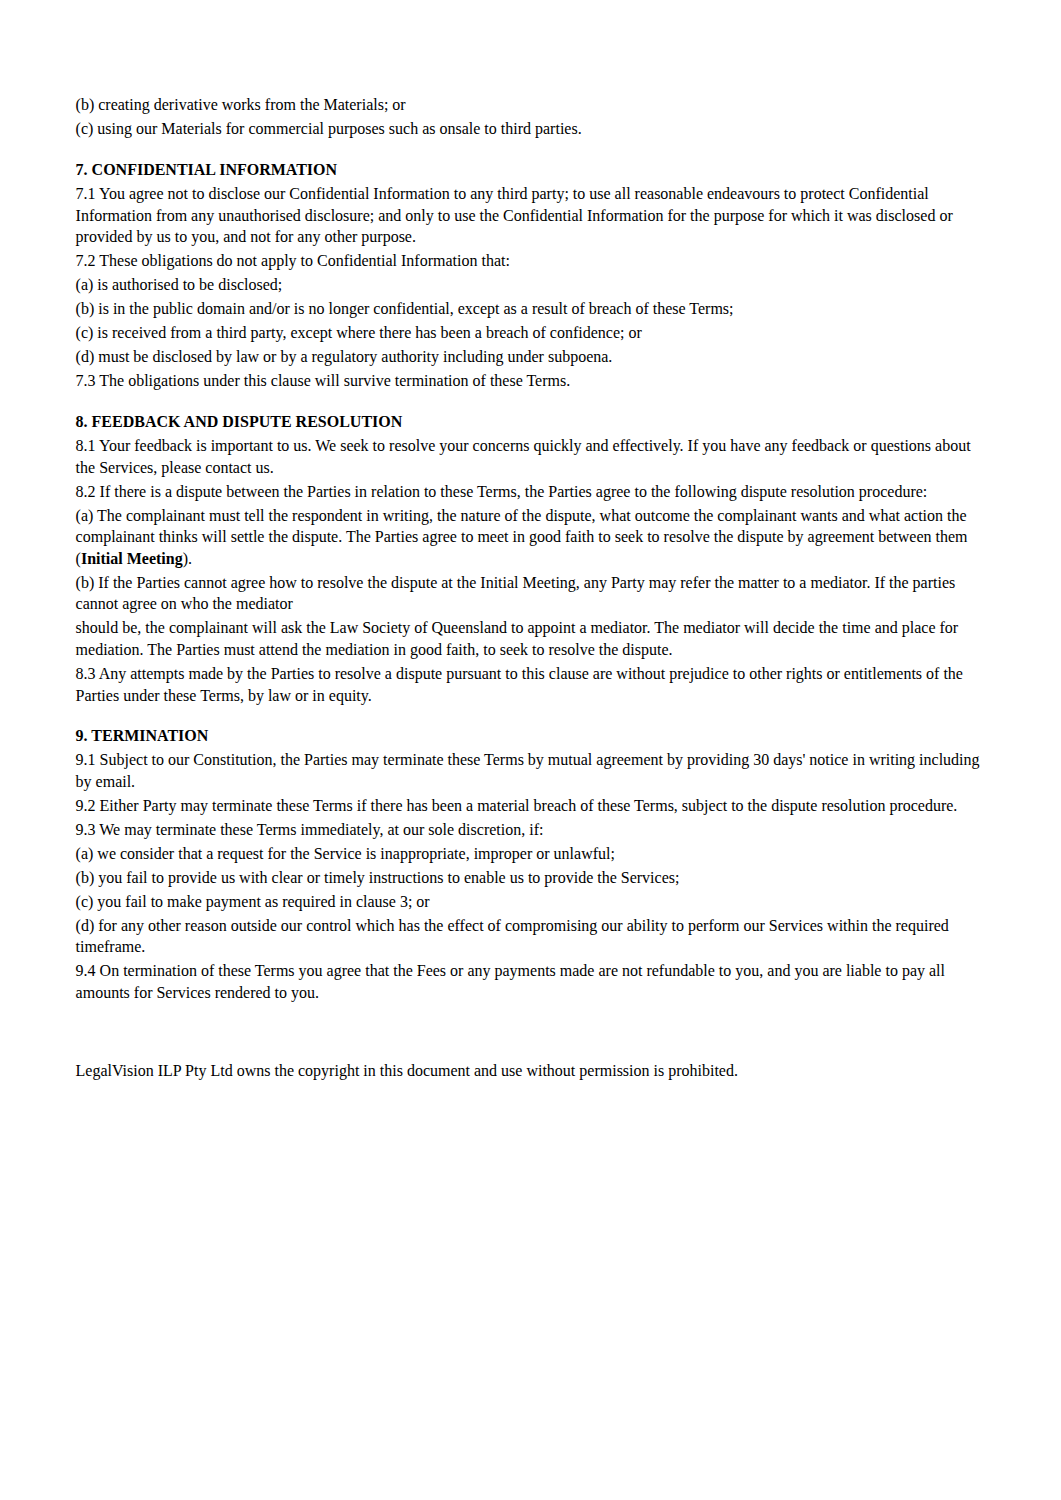(b) creating derivative works from the Materials; or
(c) using our Materials for commercial purposes such as onsale to third parties.
7. CONFIDENTIAL INFORMATION
7.1 You agree not to disclose our Confidential Information to any third party; to use all reasonable endeavours to protect Confidential Information from any unauthorised disclosure; and only to use the Confidential Information for the purpose for which it was disclosed or provided by us to you, and not for any other purpose.
7.2 These obligations do not apply to Confidential Information that:
(a) is authorised to be disclosed;
(b) is in the public domain and/or is no longer confidential, except as a result of breach of these Terms;
(c) is received from a third party, except where there has been a breach of confidence; or
(d) must be disclosed by law or by a regulatory authority including under subpoena.
7.3 The obligations under this clause will survive termination of these Terms.
8. FEEDBACK AND DISPUTE RESOLUTION
8.1 Your feedback is important to us. We seek to resolve your concerns quickly and effectively. If you have any feedback or questions about the Services, please contact us.
8.2 If there is a dispute between the Parties in relation to these Terms, the Parties agree to the following dispute resolution procedure:
(a) The complainant must tell the respondent in writing, the nature of the dispute, what outcome the complainant wants and what action the complainant thinks will settle the dispute. The Parties agree to meet in good faith to seek to resolve the dispute by agreement between them (Initial Meeting).
(b) If the Parties cannot agree how to resolve the dispute at the Initial Meeting, any Party may refer the matter to a mediator. If the parties cannot agree on who the mediator
should be, the complainant will ask the Law Society of Queensland to appoint a mediator. The mediator will decide the time and place for mediation. The Parties must attend the mediation in good faith, to seek to resolve the dispute.
8.3 Any attempts made by the Parties to resolve a dispute pursuant to this clause are without prejudice to other rights or entitlements of the Parties under these Terms, by law or in equity.
9. TERMINATION
9.1 Subject to our Constitution, the Parties may terminate these Terms by mutual agreement by providing 30 days' notice in writing including by email.
9.2 Either Party may terminate these Terms if there has been a material breach of these Terms, subject to the dispute resolution procedure.
9.3 We may terminate these Terms immediately, at our sole discretion, if:
(a) we consider that a request for the Service is inappropriate, improper or unlawful;
(b) you fail to provide us with clear or timely instructions to enable us to provide the Services;
(c) you fail to make payment as required in clause 3; or
(d) for any other reason outside our control which has the effect of compromising our ability to perform our Services within the required timeframe.
9.4 On termination of these Terms you agree that the Fees or any payments made are not refundable to you, and you are liable to pay all amounts for Services rendered to you.
LegalVision ILP Pty Ltd owns the copyright in this document and use without permission is prohibited.